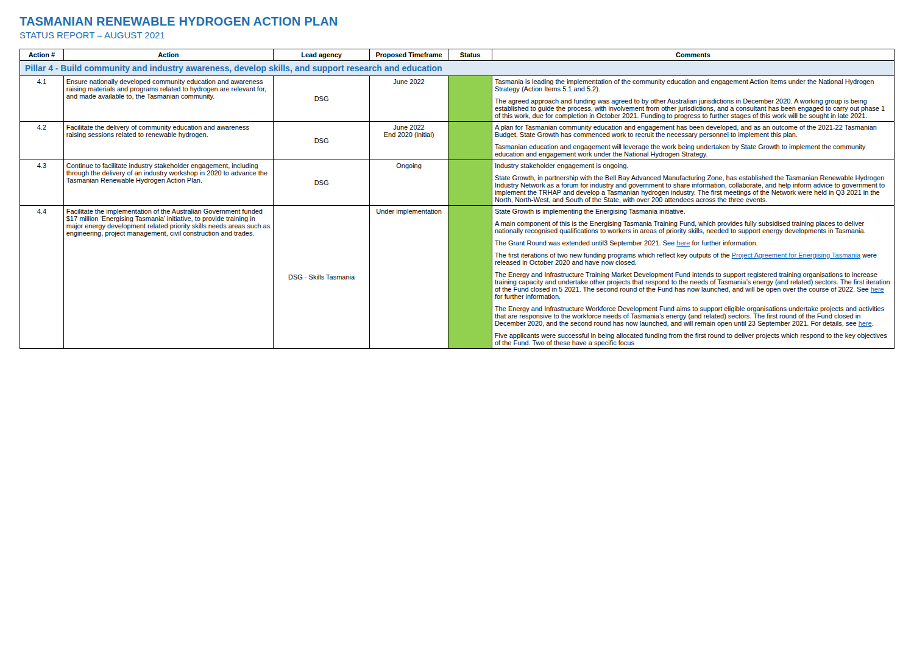TASMANIAN RENEWABLE HYDROGEN ACTION PLAN
STATUS REPORT – AUGUST 2021
| Action # | Action | Lead agency | Proposed Timeframe | Status | Comments |
| --- | --- | --- | --- | --- | --- |
| Pillar 4 - Build community and industry awareness, develop skills, and support research and education |
| 4.1 | Ensure nationally developed community education and awareness raising materials and programs related to hydrogen are relevant for, and made available to, the Tasmanian community. | DSG | June 2022 | | Tasmania is leading the implementation of the community education and engagement Action Items under the National Hydrogen Strategy (Action Items 5.1 and 5.2). The agreed approach and funding was agreed to by other Australian jurisdictions in December 2020. A working group is being established to guide the process, with involvement from other jurisdictions, and a consultant has been engaged to carry out phase 1 of this work, due for completion in October 2021. Funding to progress to further stages of this work will be sought in late 2021. |
| 4.2 | Facilitate the delivery of community education and awareness raising sessions related to renewable hydrogen. | DSG | June 2022 End 2020 (initial) | | A plan for Tasmanian community education and engagement has been developed, and as an outcome of the 2021-22 Tasmanian Budget, State Growth has commenced work to recruit the necessary personnel to implement this plan. Tasmanian education and engagement will leverage the work being undertaken by State Growth to implement the community education and engagement work under the National Hydrogen Strategy. |
| 4.3 | Continue to facilitate industry stakeholder engagement, including through the delivery of an industry workshop in 2020 to advance the Tasmanian Renewable Hydrogen Action Plan. | DSG | Ongoing | | Industry stakeholder engagement is ongoing. State Growth, in partnership with the Bell Bay Advanced Manufacturing Zone, has established the Tasmanian Renewable Hydrogen Industry Network as a forum for industry and government to share information, collaborate, and help inform advice to government to implement the TRHAP and develop a Tasmanian hydrogen industry. The first meetings of the Network were held in Q3 2021 in the North, North-West, and South of the State, with over 200 attendees across the three events. |
| 4.4 | Facilitate the implementation of the Australian Government funded $17 million ‘Energising Tasmania’ initiative, to provide training in major energy development related priority skills needs areas such as engineering, project management, civil construction and trades. | DSG - Skills Tasmania | Under implementation | | State Growth is implementing the Energising Tasmania initiative. A main component of this is the Energising Tasmania Training Fund, which provides fully subsidised training places to deliver nationally recognised qualifications to workers in areas of priority skills, needed to support energy developments in Tasmania. The Grant Round was extended until3 September 2021. See here for further information. The first iterations of two new funding programs which reflect key outputs of the Project Agreement for Energising Tasmania were released in October 2020 and have now closed. The Energy and Infrastructure Training Market Development Fund intends to support registered training organisations to increase training capacity and undertake other projects that respond to the needs of Tasmania’s energy (and related) sectors. The first iteration of the Fund closed in 5 2021. The second round of the Fund has now launched, and will be open over the course of 2022. See here for further information. The Energy and Infrastructure Workforce Development Fund aims to support eligible organisations undertake projects and activities that are responsive to the workforce needs of Tasmania’s energy (and related) sectors. The first round of the Fund closed in December 2020, and the second round has now launched, and will remain open until 23 September 2021. For details, see here . Five applicants were successful in being allocated funding from the first round to deliver projects which respond to the key objectives of the Fund. Two of these have a specific focus |